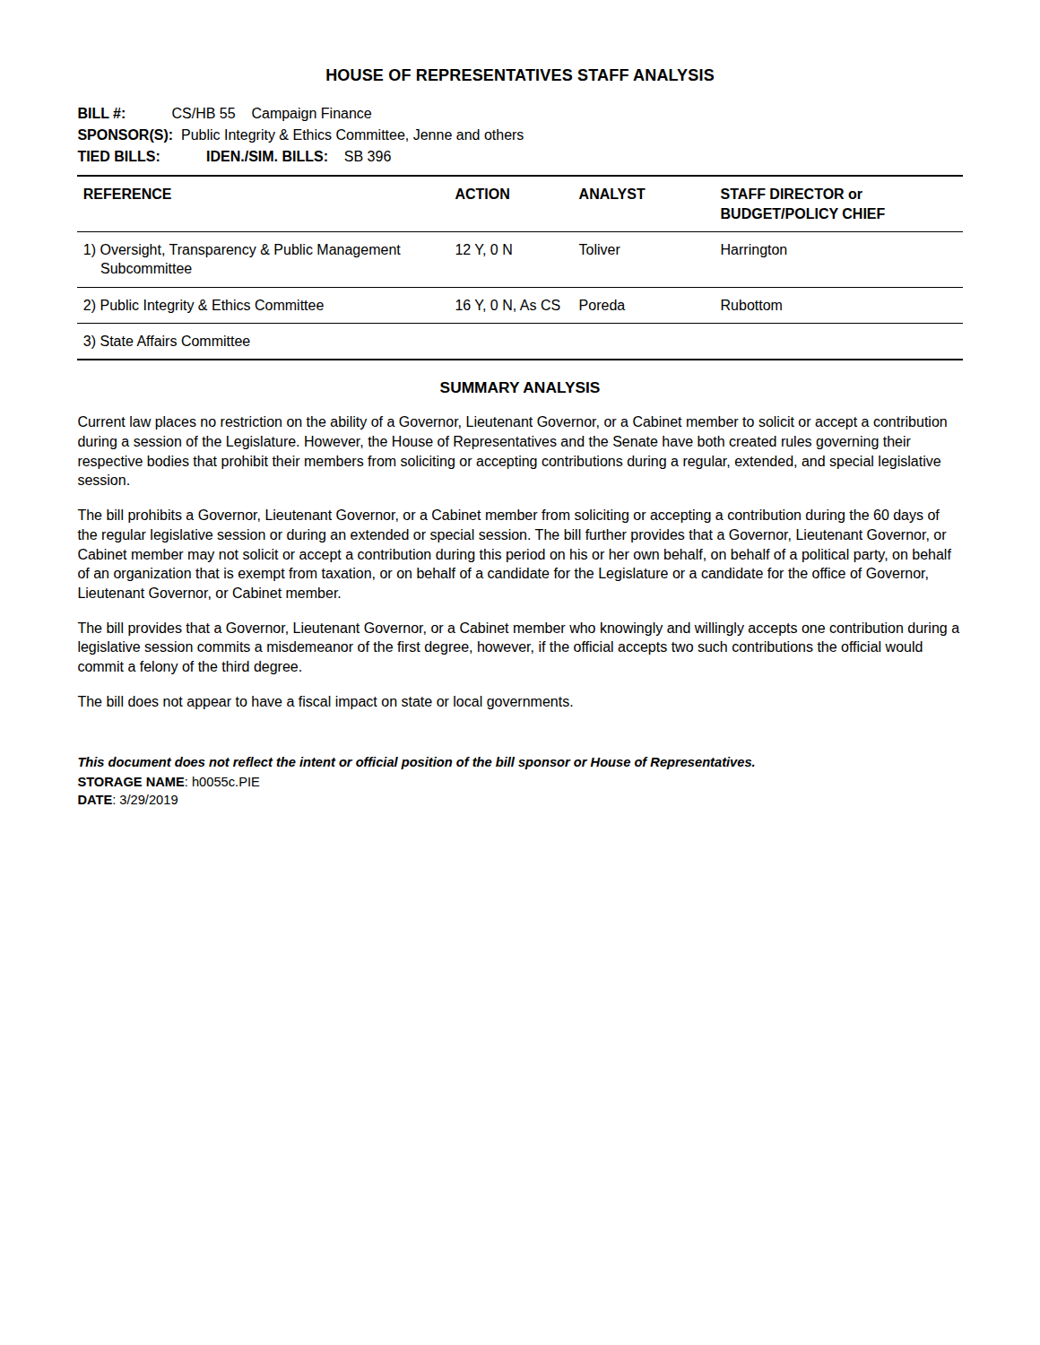HOUSE OF REPRESENTATIVES STAFF ANALYSIS
BILL #: CS/HB 55 Campaign Finance
SPONSOR(S): Public Integrity & Ethics Committee, Jenne and others
TIED BILLS: IDEN./SIM. BILLS: SB 396
| REFERENCE | ACTION | ANALYST | STAFF DIRECTOR or BUDGET/POLICY CHIEF |
| --- | --- | --- | --- |
| 1) Oversight, Transparency & Public Management Subcommittee | 12 Y, 0 N | Toliver | Harrington |
| 2) Public Integrity & Ethics Committee | 16 Y, 0 N, As CS | Poreda | Rubottom |
| 3) State Affairs Committee | | | |
SUMMARY ANALYSIS
Current law places no restriction on the ability of a Governor, Lieutenant Governor, or a Cabinet member to solicit or accept a contribution during a session of the Legislature. However, the House of Representatives and the Senate have both created rules governing their respective bodies that prohibit their members from soliciting or accepting contributions during a regular, extended, and special legislative session.
The bill prohibits a Governor, Lieutenant Governor, or a Cabinet member from soliciting or accepting a contribution during the 60 days of the regular legislative session or during an extended or special session. The bill further provides that a Governor, Lieutenant Governor, or Cabinet member may not solicit or accept a contribution during this period on his or her own behalf, on behalf of a political party, on behalf of an organization that is exempt from taxation, or on behalf of a candidate for the Legislature or a candidate for the office of Governor, Lieutenant Governor, or Cabinet member.
The bill provides that a Governor, Lieutenant Governor, or a Cabinet member who knowingly and willingly accepts one contribution during a legislative session commits a misdemeanor of the first degree, however, if the official accepts two such contributions the official would commit a felony of the third degree.
The bill does not appear to have a fiscal impact on state or local governments.
This document does not reflect the intent or official position of the bill sponsor or House of Representatives.
STORAGE NAME: h0055c.PIE
DATE: 3/29/2019